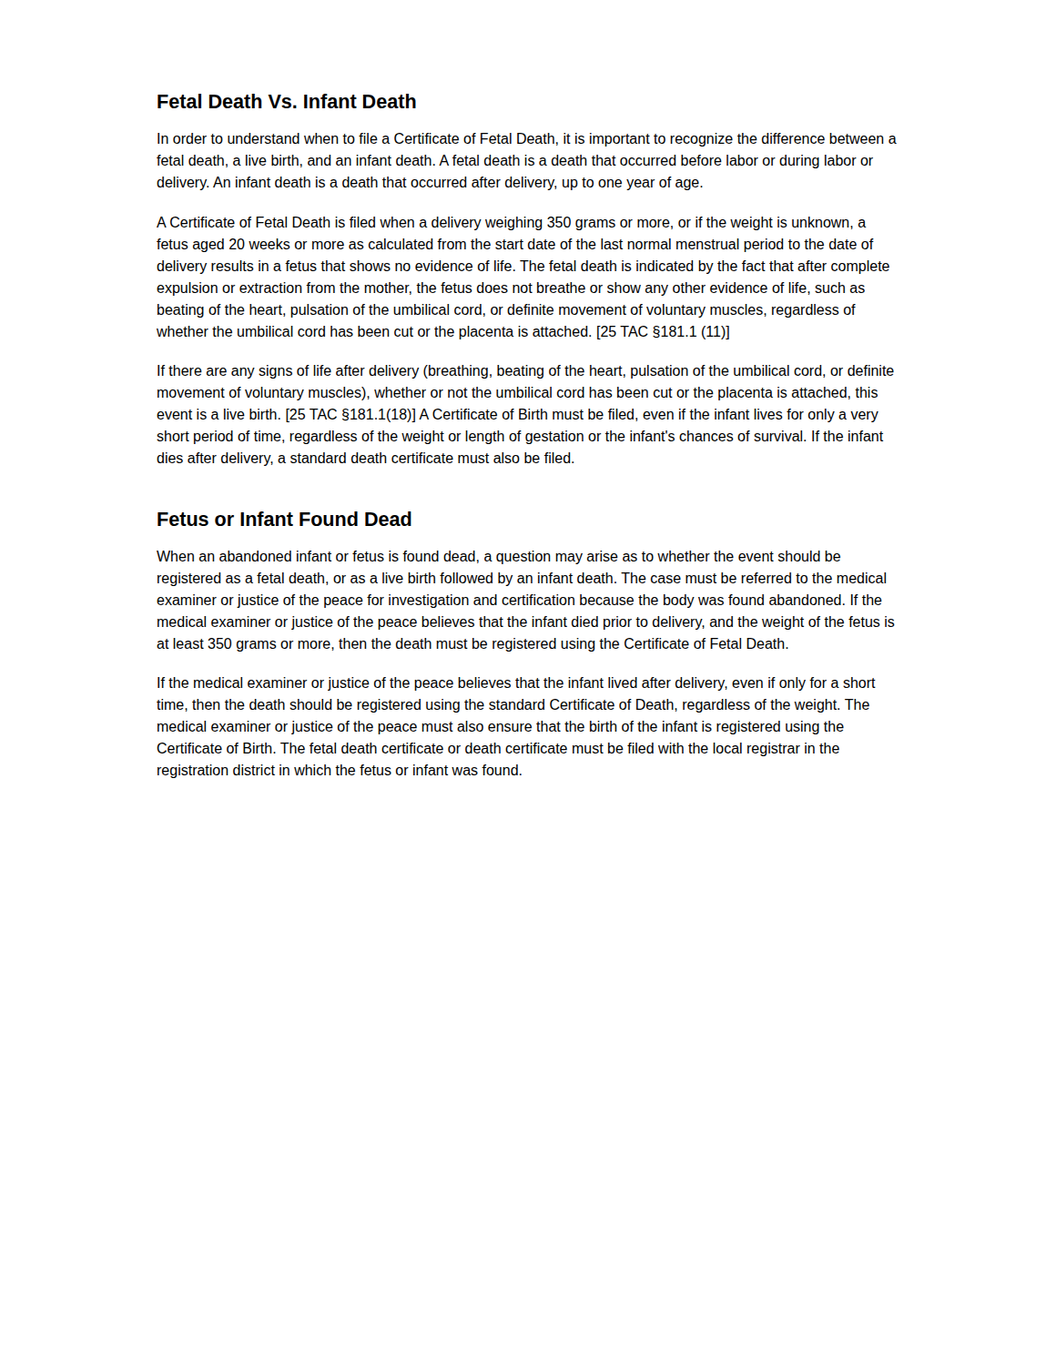Fetal Death Vs. Infant Death
In order to understand when to file a Certificate of Fetal Death, it is important to recognize the difference between a fetal death, a live birth, and an infant death. A fetal death is a death that occurred before labor or during labor or delivery. An infant death is a death that occurred after delivery, up to one year of age.
A Certificate of Fetal Death is filed when a delivery weighing 350 grams or more, or if the weight is unknown, a fetus aged 20 weeks or more as calculated from the start date of the last normal menstrual period to the date of delivery results in a fetus that shows no evidence of life. The fetal death is indicated by the fact that after complete expulsion or extraction from the mother, the fetus does not breathe or show any other evidence of life, such as beating of the heart, pulsation of the umbilical cord, or definite movement of voluntary muscles, regardless of whether the umbilical cord has been cut or the placenta is attached. [25 TAC §181.1 (11)]
If there are any signs of life after delivery (breathing, beating of the heart, pulsation of the umbilical cord, or definite movement of voluntary muscles), whether or not the umbilical cord has been cut or the placenta is attached, this event is a live birth. [25 TAC §181.1(18)] A Certificate of Birth must be filed, even if the infant lives for only a very short period of time, regardless of the weight or length of gestation or the infant's chances of survival. If the infant dies after delivery, a standard death certificate must also be filed.
Fetus or Infant Found Dead
When an abandoned infant or fetus is found dead, a question may arise as to whether the event should be registered as a fetal death, or as a live birth followed by an infant death. The case must be referred to the medical examiner or justice of the peace for investigation and certification because the body was found abandoned. If the medical examiner or justice of the peace believes that the infant died prior to delivery, and the weight of the fetus is at least 350 grams or more, then the death must be registered using the Certificate of Fetal Death.
If the medical examiner or justice of the peace believes that the infant lived after delivery, even if only for a short time, then the death should be registered using the standard Certificate of Death, regardless of the weight. The medical examiner or justice of the peace must also ensure that the birth of the infant is registered using the Certificate of Birth. The fetal death certificate or death certificate must be filed with the local registrar in the registration district in which the fetus or infant was found.